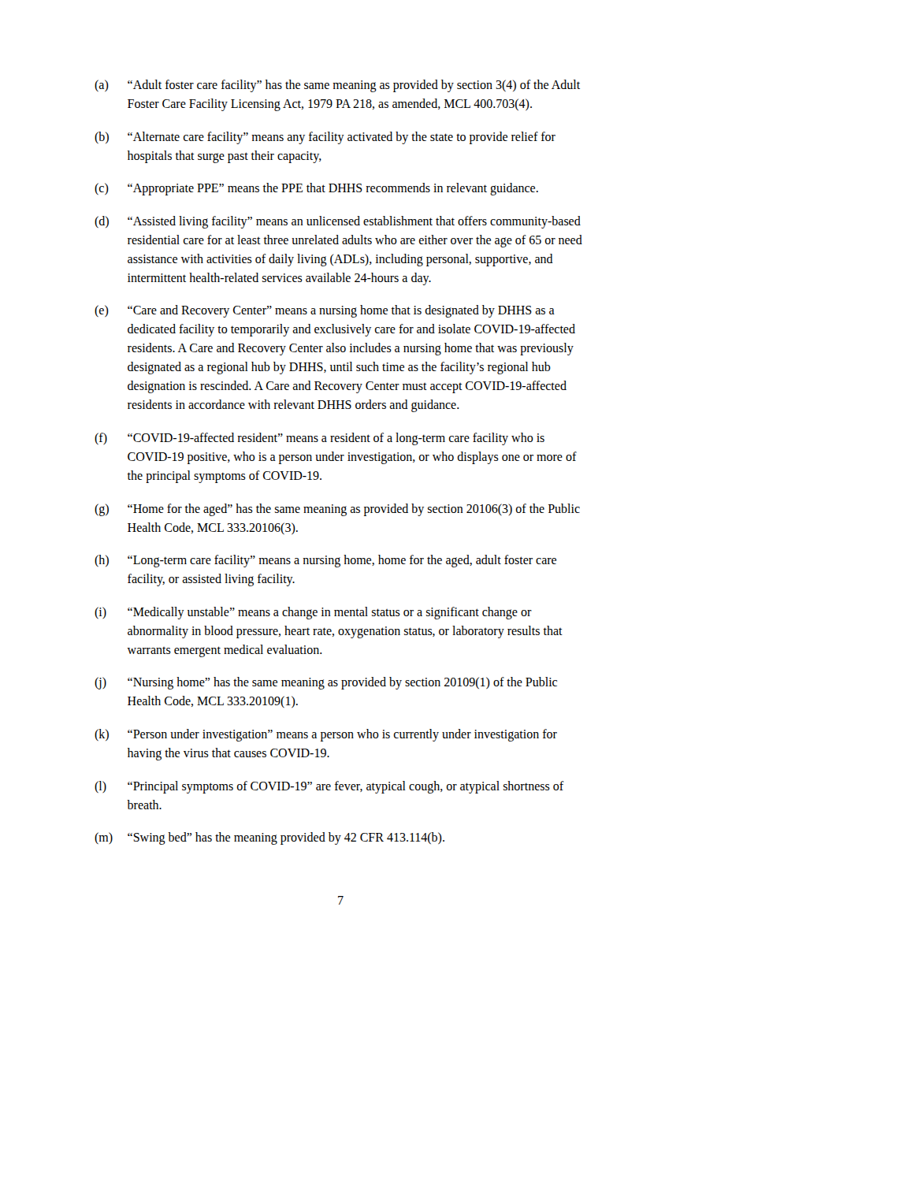(a)“Adult foster care facility” has the same meaning as provided by section 3(4) of the Adult Foster Care Facility Licensing Act, 1979 PA 218, as amended, MCL 400.703(4).
(b)“Alternate care facility” means any facility activated by the state to provide relief for hospitals that surge past their capacity,
(c)“Appropriate PPE” means the PPE that DHHS recommends in relevant guidance.
(d)“Assisted living facility” means an unlicensed establishment that offers community-based residential care for at least three unrelated adults who are either over the age of 65 or need assistance with activities of daily living (ADLs), including personal, supportive, and intermittent health-related services available 24-hours a day.
(e)“Care and Recovery Center” means a nursing home that is designated by DHHS as a dedicated facility to temporarily and exclusively care for and isolate COVID-19-affected residents. A Care and Recovery Center also includes a nursing home that was previously designated as a regional hub by DHHS, until such time as the facility’s regional hub designation is rescinded. A Care and Recovery Center must accept COVID-19-affected residents in accordance with relevant DHHS orders and guidance.
(f)“COVID-19-affected resident” means a resident of a long-term care facility who is COVID-19 positive, who is a person under investigation, or who displays one or more of the principal symptoms of COVID-19.
(g)“Home for the aged” has the same meaning as provided by section 20106(3) of the Public Health Code, MCL 333.20106(3).
(h)“Long-term care facility” means a nursing home, home for the aged, adult foster care facility, or assisted living facility.
(i)“Medically unstable” means a change in mental status or a significant change or abnormality in blood pressure, heart rate, oxygenation status, or laboratory results that warrants emergent medical evaluation.
(j)“Nursing home” has the same meaning as provided by section 20109(1) of the Public Health Code, MCL 333.20109(1).
(k)“Person under investigation” means a person who is currently under investigation for having the virus that causes COVID-19.
(l)“Principal symptoms of COVID-19” are fever, atypical cough, or atypical shortness of breath.
(m)“Swing bed” has the meaning provided by 42 CFR 413.114(b).
7